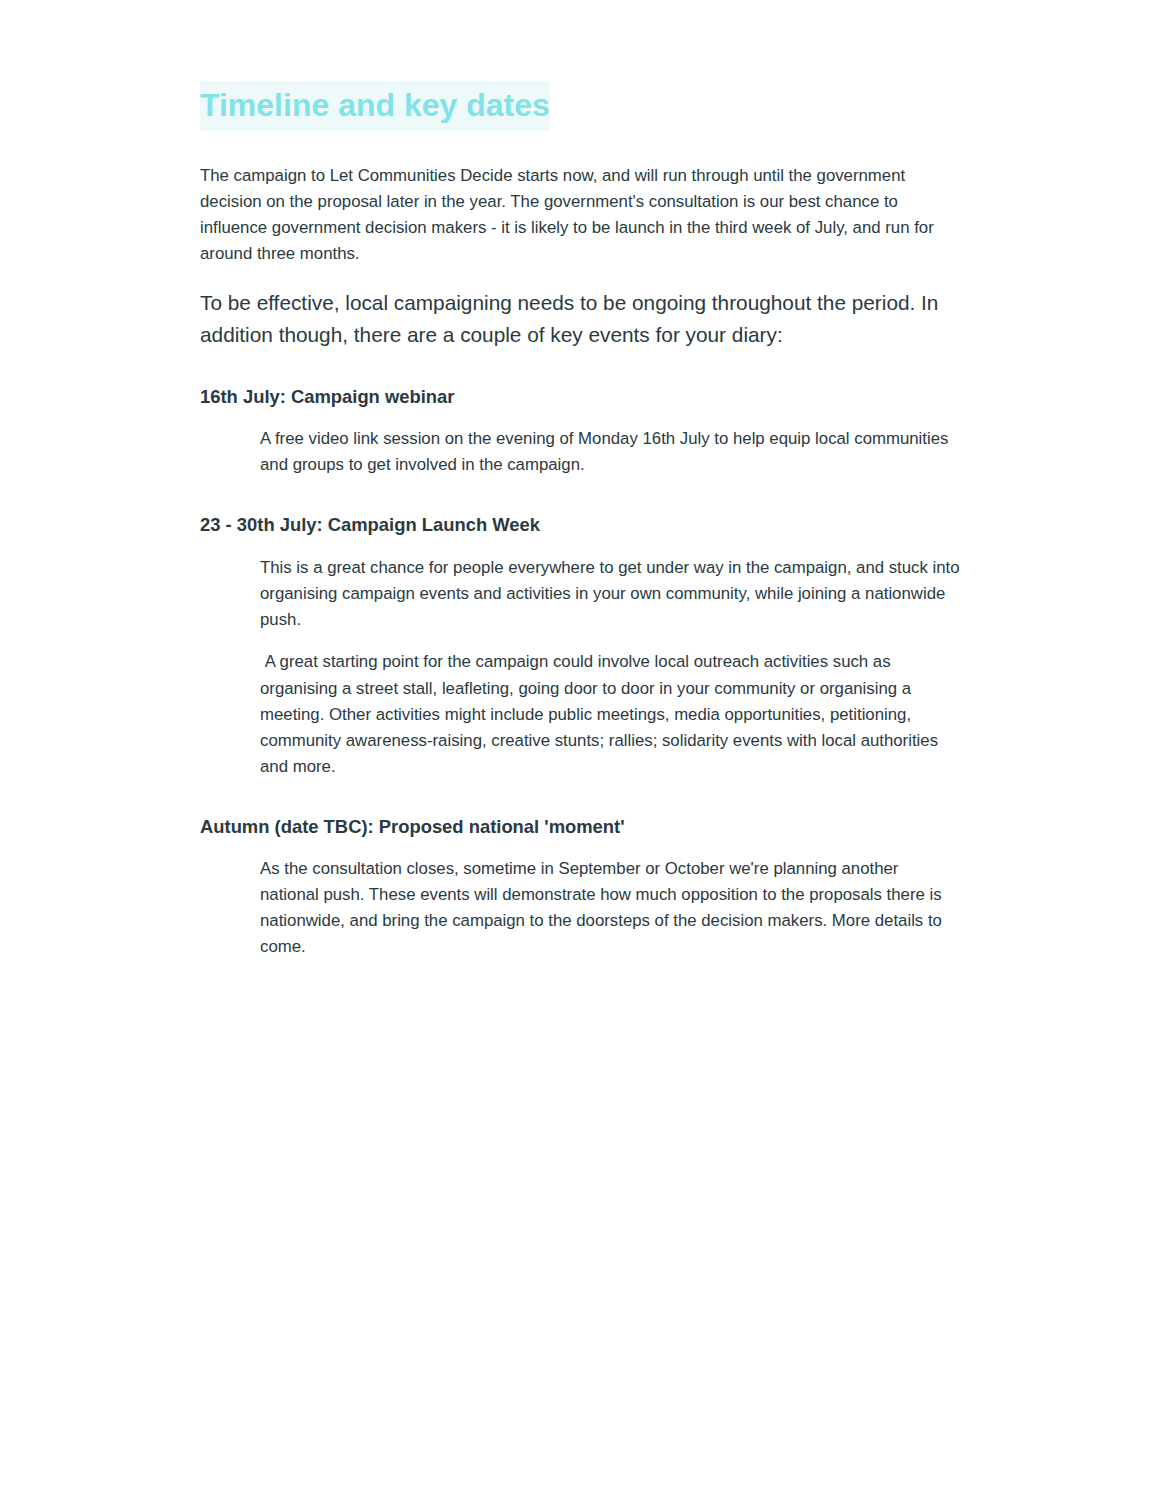Timeline and key dates
The campaign to Let Communities Decide starts now, and will run through until the government decision on the proposal later in the year. The government's consultation is our best chance to influence government decision makers - it is likely to be launch in the third week of July, and run for around three months.
To be effective, local campaigning needs to be ongoing throughout the period. In addition though, there are a couple of key events for your diary:
16th July: Campaign webinar
A free video link session on the evening of Monday 16th July to help equip local communities and groups to get involved in the campaign.
23 - 30th July: Campaign Launch Week
This is a great chance for people everywhere to get under way in the campaign, and stuck into organising campaign events and activities in your own community, while joining a nationwide push.
A great starting point for the campaign could involve local outreach activities such as organising a street stall, leafleting, going door to door in your community or organising a meeting. Other activities might include public meetings, media opportunities, petitioning, community awareness-raising, creative stunts; rallies; solidarity events with local authorities and more.
Autumn (date TBC): Proposed national 'moment'
As the consultation closes, sometime in September or October we're planning another national push. These events will demonstrate how much opposition to the proposals there is nationwide, and bring the campaign to the doorsteps of the decision makers. More details to come.